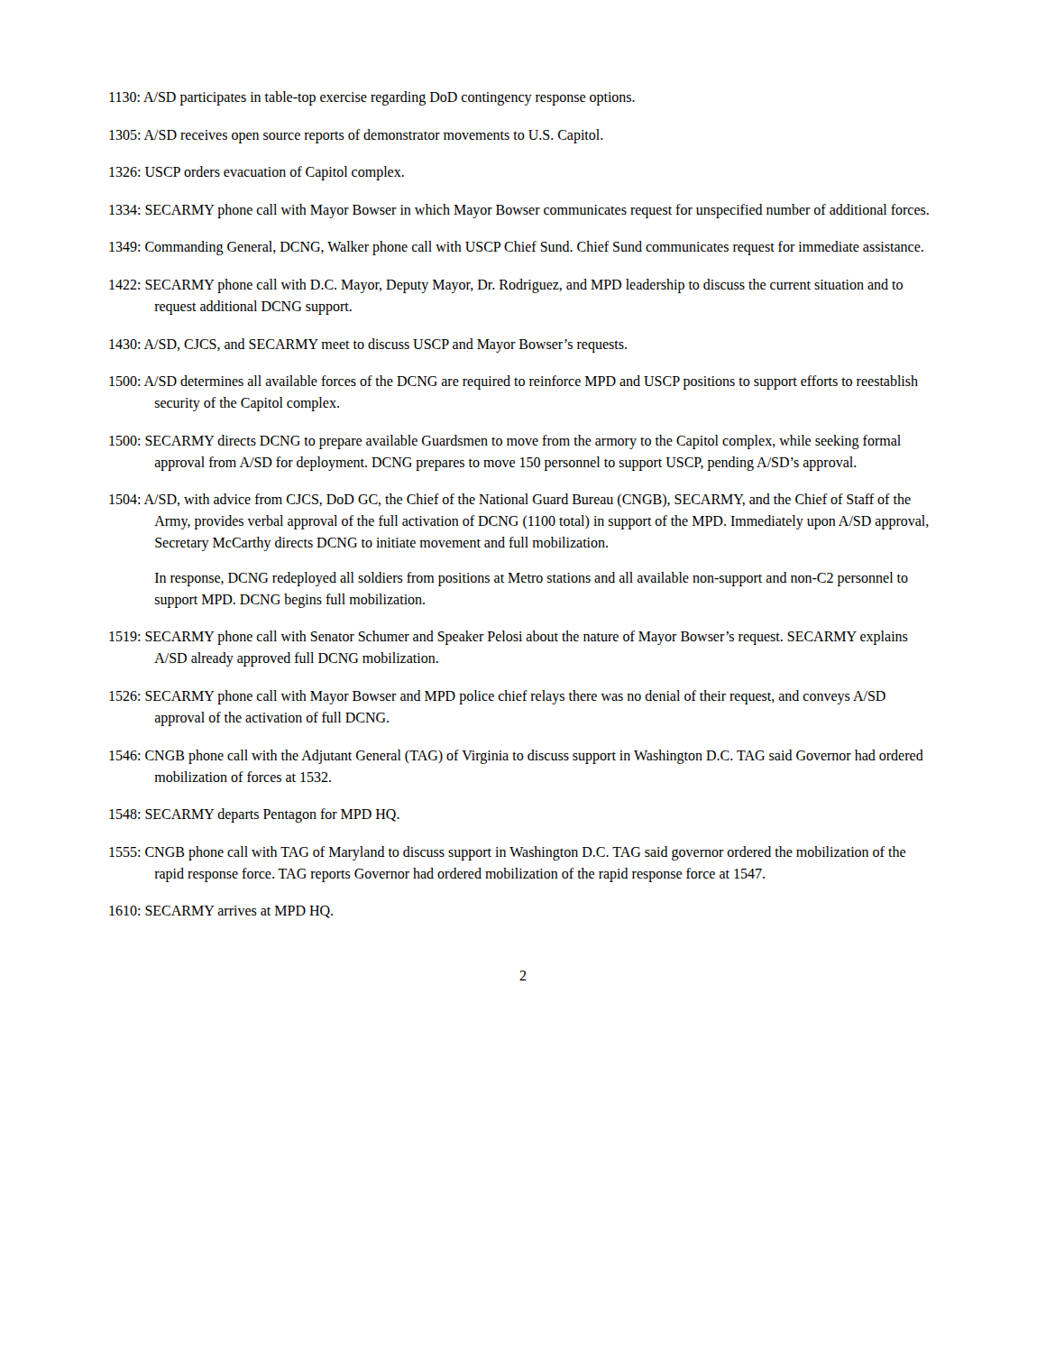1130: A/SD participates in table-top exercise regarding DoD contingency response options.
1305: A/SD receives open source reports of demonstrator movements to U.S. Capitol.
1326: USCP orders evacuation of Capitol complex.
1334: SECARMY phone call with Mayor Bowser in which Mayor Bowser communicates request for unspecified number of additional forces.
1349: Commanding General, DCNG, Walker phone call with USCP Chief Sund. Chief Sund communicates request for immediate assistance.
1422: SECARMY phone call with D.C. Mayor, Deputy Mayor, Dr. Rodriguez, and MPD leadership to discuss the current situation and to request additional DCNG support.
1430: A/SD, CJCS, and SECARMY meet to discuss USCP and Mayor Bowser’s requests.
1500: A/SD determines all available forces of the DCNG are required to reinforce MPD and USCP positions to support efforts to reestablish security of the Capitol complex.
1500: SECARMY directs DCNG to prepare available Guardsmen to move from the armory to the Capitol complex, while seeking formal approval from A/SD for deployment. DCNG prepares to move 150 personnel to support USCP, pending A/SD’s approval.
1504: A/SD, with advice from CJCS, DoD GC, the Chief of the National Guard Bureau (CNGB), SECARMY, and the Chief of Staff of the Army, provides verbal approval of the full activation of DCNG (1100 total) in support of the MPD. Immediately upon A/SD approval, Secretary McCarthy directs DCNG to initiate movement and full mobilization.
In response, DCNG redeployed all soldiers from positions at Metro stations and all available non-support and non-C2 personnel to support MPD. DCNG begins full mobilization.
1519: SECARMY phone call with Senator Schumer and Speaker Pelosi about the nature of Mayor Bowser’s request. SECARMY explains A/SD already approved full DCNG mobilization.
1526: SECARMY phone call with Mayor Bowser and MPD police chief relays there was no denial of their request, and conveys A/SD approval of the activation of full DCNG.
1546: CNGB phone call with the Adjutant General (TAG) of Virginia to discuss support in Washington D.C. TAG said Governor had ordered mobilization of forces at 1532.
1548: SECARMY departs Pentagon for MPD HQ.
1555: CNGB phone call with TAG of Maryland to discuss support in Washington D.C. TAG said governor ordered the mobilization of the rapid response force. TAG reports Governor had ordered mobilization of the rapid response force at 1547.
1610: SECARMY arrives at MPD HQ.
2